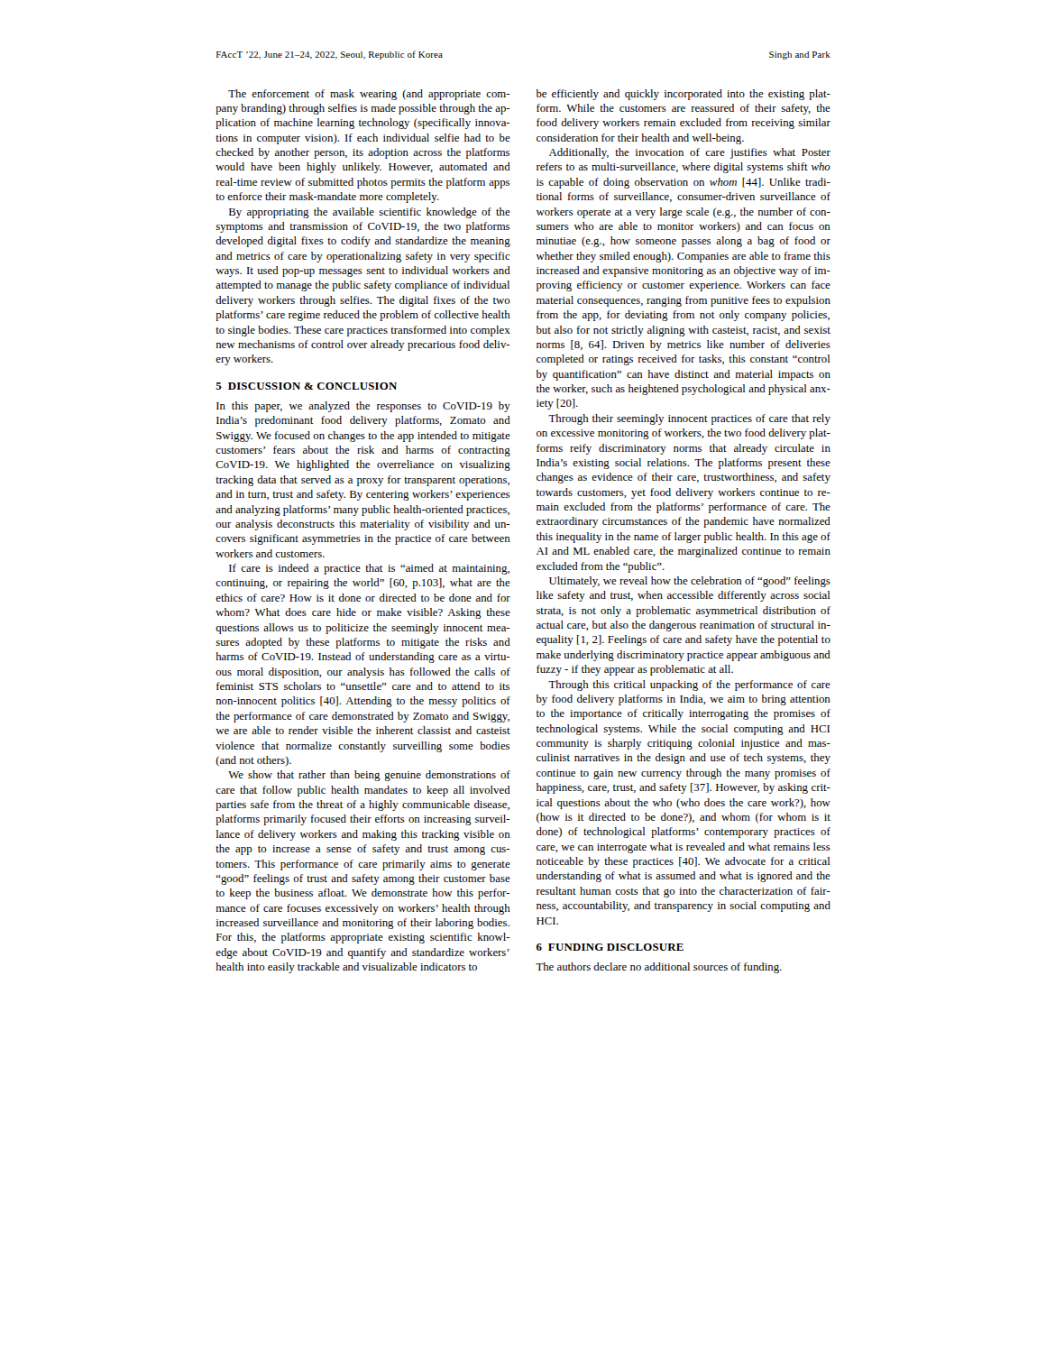FAccT ’22, June 21–24, 2022, Seoul, Republic of Korea
Singh and Park
The enforcement of mask wearing (and appropriate company branding) through selfies is made possible through the application of machine learning technology (specifically innovations in computer vision). If each individual selfie had to be checked by another person, its adoption across the platforms would have been highly unlikely. However, automated and real-time review of submitted photos permits the platform apps to enforce their mask-mandate more completely.
By appropriating the available scientific knowledge of the symptoms and transmission of CoVID-19, the two platforms developed digital fixes to codify and standardize the meaning and metrics of care by operationalizing safety in very specific ways. It used pop-up messages sent to individual workers and attempted to manage the public safety compliance of individual delivery workers through selfies. The digital fixes of the two platforms’ care regime reduced the problem of collective health to single bodies. These care practices transformed into complex new mechanisms of control over already precarious food delivery workers.
5 DISCUSSION & CONCLUSION
In this paper, we analyzed the responses to CoVID-19 by India’s predominant food delivery platforms, Zomato and Swiggy. We focused on changes to the app intended to mitigate customers’ fears about the risk and harms of contracting CoVID-19. We highlighted the overreliance on visualizing tracking data that served as a proxy for transparent operations, and in turn, trust and safety. By centering workers’ experiences and analyzing platforms’ many public health-oriented practices, our analysis deconstructs this materiality of visibility and uncovers significant asymmetries in the practice of care between workers and customers.
If care is indeed a practice that is “aimed at maintaining, continuing, or repairing the world” [60, p.103], what are the ethics of care? How is it done or directed to be done and for whom? What does care hide or make visible? Asking these questions allows us to politicize the seemingly innocent measures adopted by these platforms to mitigate the risks and harms of CoVID-19. Instead of understanding care as a virtuous moral disposition, our analysis has followed the calls of feminist STS scholars to “unsettle” care and to attend to its non-innocent politics [40]. Attending to the messy politics of the performance of care demonstrated by Zomato and Swiggy, we are able to render visible the inherent classist and casteist violence that normalize constantly surveilling some bodies (and not others).
We show that rather than being genuine demonstrations of care that follow public health mandates to keep all involved parties safe from the threat of a highly communicable disease, platforms primarily focused their efforts on increasing surveillance of delivery workers and making this tracking visible on the app to increase a sense of safety and trust among customers. This performance of care primarily aims to generate “good” feelings of trust and safety among their customer base to keep the business afloat. We demonstrate how this performance of care focuses excessively on workers’ health through increased surveillance and monitoring of their laboring bodies. For this, the platforms appropriate existing scientific knowledge about CoVID-19 and quantify and standardize workers’ health into easily trackable and visualizable indicators to
be efficiently and quickly incorporated into the existing platform. While the customers are reassured of their safety, the food delivery workers remain excluded from receiving similar consideration for their health and well-being.
Additionally, the invocation of care justifies what Poster refers to as multi-surveillance, where digital systems shift who is capable of doing observation on whom [44]. Unlike traditional forms of surveillance, consumer-driven surveillance of workers operate at a very large scale (e.g., the number of consumers who are able to monitor workers) and can focus on minutiae (e.g., how someone passes along a bag of food or whether they smiled enough). Companies are able to frame this increased and expansive monitoring as an objective way of improving efficiency or customer experience. Workers can face material consequences, ranging from punitive fees to expulsion from the app, for deviating from not only company policies, but also for not strictly aligning with casteist, racist, and sexist norms [8, 64]. Driven by metrics like number of deliveries completed or ratings received for tasks, this constant “control by quantification” can have distinct and material impacts on the worker, such as heightened psychological and physical anxiety [20].
Through their seemingly innocent practices of care that rely on excessive monitoring of workers, the two food delivery platforms reify discriminatory norms that already circulate in India’s existing social relations. The platforms present these changes as evidence of their care, trustworthiness, and safety towards customers, yet food delivery workers continue to remain excluded from the platforms’ performance of care. The extraordinary circumstances of the pandemic have normalized this inequality in the name of larger public health. In this age of AI and ML enabled care, the marginalized continue to remain excluded from the “public”.
Ultimately, we reveal how the celebration of “good” feelings like safety and trust, when accessible differently across social strata, is not only a problematic asymmetrical distribution of actual care, but also the dangerous reanimation of structural inequality [1, 2]. Feelings of care and safety have the potential to make underlying discriminatory practice appear ambiguous and fuzzy - if they appear as problematic at all.
Through this critical unpacking of the performance of care by food delivery platforms in India, we aim to bring attention to the importance of critically interrogating the promises of technological systems. While the social computing and HCI community is sharply critiquing colonial injustice and masculinist narratives in the design and use of tech systems, they continue to gain new currency through the many promises of happiness, care, trust, and safety [37]. However, by asking critical questions about the who (who does the care work?), how (how is it directed to be done?), and whom (for whom is it done) of technological platforms’ contemporary practices of care, we can interrogate what is revealed and what remains less noticeable by these practices [40]. We advocate for a critical understanding of what is assumed and what is ignored and the resultant human costs that go into the characterization of fairness, accountability, and transparency in social computing and HCI.
6 FUNDING DISCLOSURE
The authors declare no additional sources of funding.